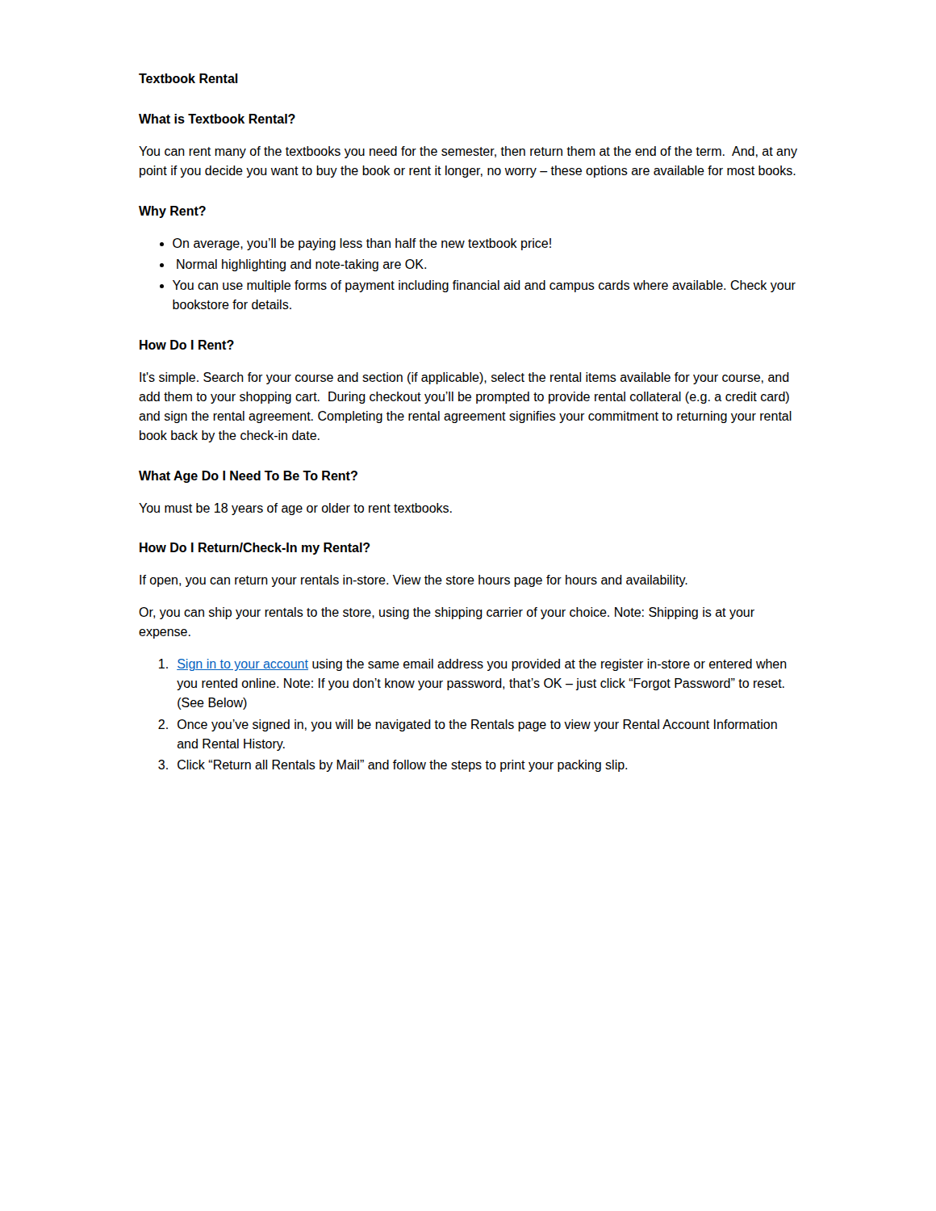Textbook Rental
What is Textbook Rental?
You can rent many of the textbooks you need for the semester, then return them at the end of the term. And, at any point if you decide you want to buy the book or rent it longer, no worry – these options are available for most books.
Why Rent?
On average, you’ll be paying less than half the new textbook price!
Normal highlighting and note-taking are OK.
You can use multiple forms of payment including financial aid and campus cards where available. Check your bookstore for details.
How Do I Rent?
It's simple. Search for your course and section (if applicable), select the rental items available for your course, and add them to your shopping cart. During checkout you’ll be prompted to provide rental collateral (e.g. a credit card) and sign the rental agreement. Completing the rental agreement signifies your commitment to returning your rental book back by the check-in date.
What Age Do I Need To Be To Rent?
You must be 18 years of age or older to rent textbooks.
How Do I Return/Check-In my Rental?
If open, you can return your rentals in-store. View the store hours page for hours and availability.
Or, you can ship your rentals to the store, using the shipping carrier of your choice. Note: Shipping is at your expense.
Sign in to your account using the same email address you provided at the register in-store or entered when you rented online. Note: If you don’t know your password, that’s OK – just click “Forgot Password” to reset. (See Below)
Once you’ve signed in, you will be navigated to the Rentals page to view your Rental Account Information and Rental History.
Click “Return all Rentals by Mail” and follow the steps to print your packing slip.